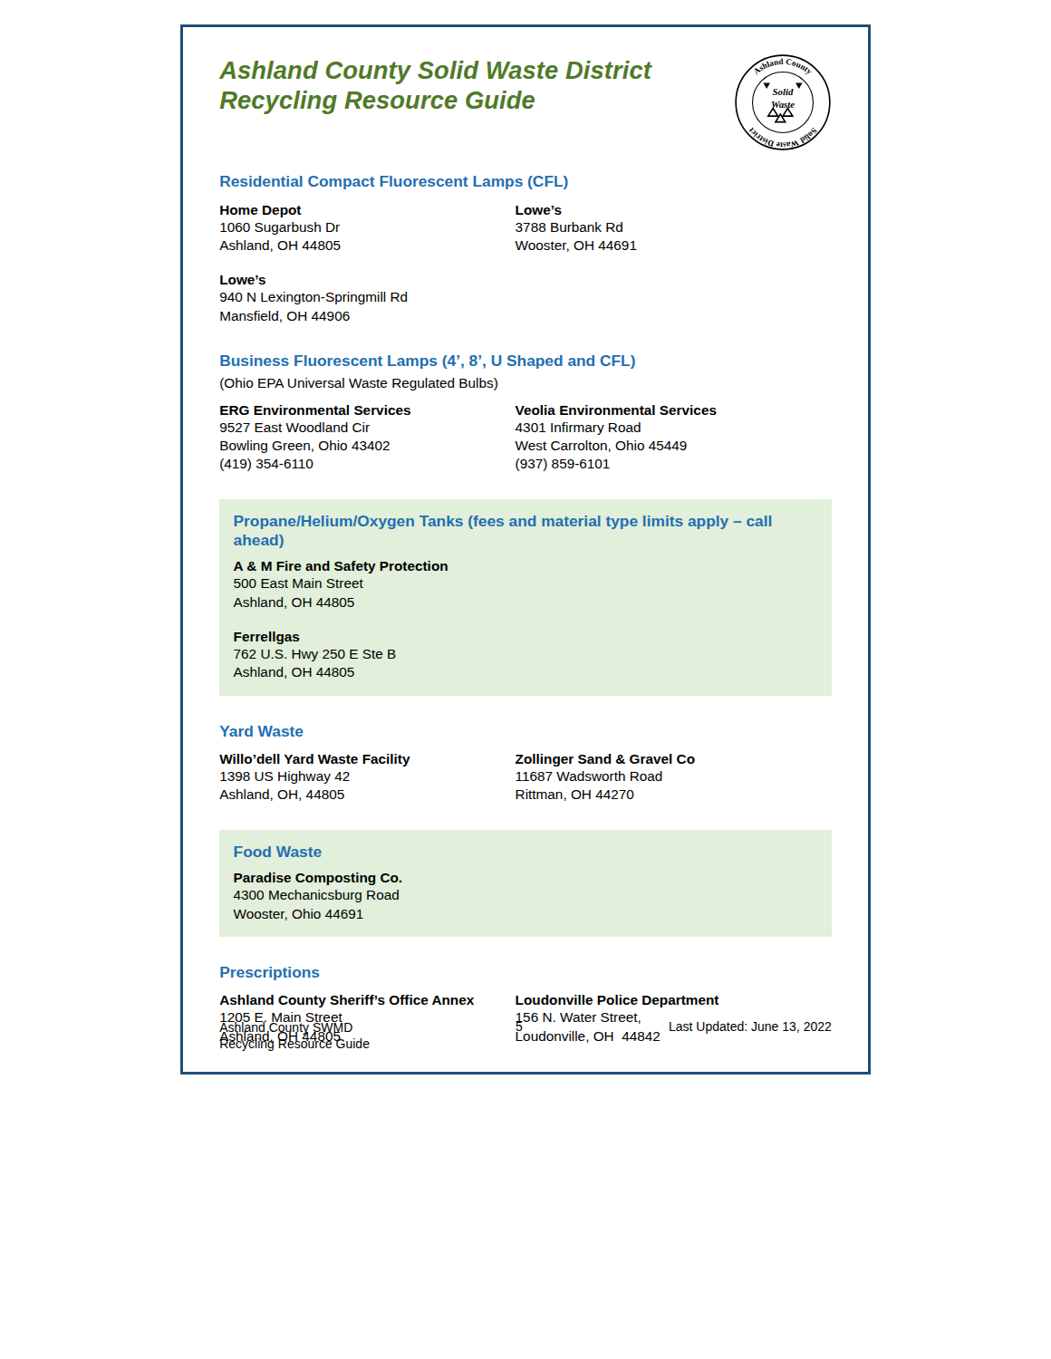Ashland County Solid Waste District
Recycling Resource Guide
Ashland County Solid Waste District Solid Waste
Residential Compact Fluorescent Lamps (CFL)
Home Depot
1060 Sugarbush Dr
Ashland, OH 44805
Lowe’s
940 N Lexington-Springmill Rd
Mansfield, OH 44906
Lowe’s
3788 Burbank Rd
Wooster, OH 44691
Business Fluorescent Lamps (4’, 8’, U Shaped and CFL)
(Ohio EPA Universal Waste Regulated Bulbs)
ERG Environmental Services
9527 East Woodland Cir
Bowling Green, Ohio 43402
(419) 354-6110
Veolia Environmental Services
4301 Infirmary Road
West Carrolton, Ohio 45449
(937) 859-6101
Propane/Helium/Oxygen Tanks (fees and material type limits apply – call ahead)
A & M Fire and Safety Protection
500 East Main Street
Ashland, OH 44805
Ferrellgas
762 U.S. Hwy 250 E Ste B
Ashland, OH 44805
Yard Waste
Willo’dell Yard Waste Facility
1398 US Highway 42
Ashland, OH, 44805
Zollinger Sand & Gravel Co
11687 Wadsworth Road
Rittman, OH 44270
Food Waste
Paradise Composting Co.
4300 Mechanicsburg Road
Wooster, Ohio 44691
Prescriptions
Ashland County Sheriff’s Office Annex
1205 E. Main Street
Ashland, OH 44805
Loudonville Police Department
156 N. Water Street,
Loudonville, OH 44842
Ashland County SWMD
Recycling Resource Guide
5
Last Updated: June 13, 2022